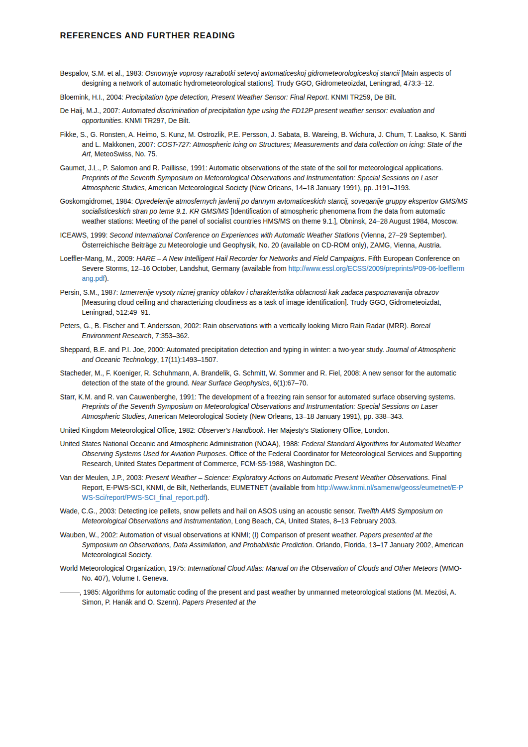References and Further Reading
Bespalov, S.M. et al., 1983: Osnovnyje voprosy razrabotki setevoj avtomaticeskoj gidrometeorologiceskoj stancii [Main aspects of designing a network of automatic hydrometeorological stations]. Trudy GGO, Gidrometeoizdat, Leningrad, 473:3–12.
Bloemink, H.I., 2004: Precipitation type detection, Present Weather Sensor: Final Report. KNMI TR259, De Bilt.
De Haij, M.J., 2007: Automated discrimination of precipitation type using the FD12P present weather sensor: evaluation and opportunities. KNMI TR297, De Bilt.
Fikke, S., G. Ronsten, A. Heimo, S. Kunz, M. Ostrozlik, P.E. Persson, J. Sabata, B. Wareing, B. Wichura, J. Chum, T. Laakso, K. Säntti and L. Makkonen, 2007: COST-727: Atmospheric Icing on Structures; Measurements and data collection on icing: State of the Art, MeteoSwiss, No. 75.
Gaumet, J.L., P. Salomon and R. Paillisse, 1991: Automatic observations of the state of the soil for meteorological applications. Preprints of the Seventh Symposium on Meteorological Observations and Instrumentation: Special Sessions on Laser Atmospheric Studies, American Meteorological Society (New Orleans, 14–18 January 1991), pp. J191–J193.
Goskomgidromet, 1984: Opredelenije atmosfernych javlenij po dannym avtomaticeskich stancij, soveqanije gruppy ekspertov GMS/MS socialisticeskich stran po teme 9.1. KR GMS/MS [Identification of atmospheric phenomena from the data from automatic weather stations: Meeting of the panel of socialist countries HMS/MS on theme 9.1.], Obninsk, 24–28 August 1984, Moscow.
ICEAWS, 1999: Second International Conference on Experiences with Automatic Weather Stations (Vienna, 27–29 September). Österreichische Beiträge zu Meteorologie und Geophysik, No. 20 (available on CD-ROM only), ZAMG, Vienna, Austria.
Loeffler-Mang, M., 2009: HARE – A New Intelligent Hail Recorder for Networks and Field Campaigns. Fifth European Conference on Severe Storms, 12–16 October, Landshut, Germany (available from http://www.essl.org/ECSS/2009/preprints/P09-06-loefflermang.pdf).
Persin, S.M., 1987: Izmerrenije vysoty niznej granicy oblakov i charakteristika oblacnosti kak zadaca paspoznavanija obrazov [Measuring cloud ceiling and characterizing cloudiness as a task of image identification]. Trudy GGO, Gidrometeoizdat, Leningrad, 512:49–91.
Peters, G., B. Fischer and T. Andersson, 2002: Rain observations with a vertically looking Micro Rain Radar (MRR). Boreal Environment Research, 7:353–362.
Sheppard, B.E. and P.I. Joe, 2000: Automated precipitation detection and typing in winter: a two-year study. Journal of Atmospheric and Oceanic Technology, 17(11):1493–1507.
Stacheder, M., F. Koeniger, R. Schuhmann, A. Brandelik, G. Schmitt, W. Sommer and R. Fiel, 2008: A new sensor for the automatic detection of the state of the ground. Near Surface Geophysics, 6(1):67–70.
Starr, K.M. and R. van Cauwenberghe, 1991: The development of a freezing rain sensor for automated surface observing systems. Preprints of the Seventh Symposium on Meteorological Observations and Instrumentation: Special Sessions on Laser Atmospheric Studies, American Meteorological Society (New Orleans, 13–18 January 1991), pp. 338–343.
United Kingdom Meteorological Office, 1982: Observer's Handbook. Her Majesty's Stationery Office, London.
United States National Oceanic and Atmospheric Administration (NOAA), 1988: Federal Standard Algorithms for Automated Weather Observing Systems Used for Aviation Purposes. Office of the Federal Coordinator for Meteorological Services and Supporting Research, United States Department of Commerce, FCM-S5-1988, Washington DC.
Van der Meulen, J.P., 2003: Present Weather – Science: Exploratory Actions on Automatic Present Weather Observations. Final Report, E-PWS-SCI, KNMI, de Bilt, Netherlands, EUMETNET (available from http://www.knmi.nl/samenw/geoss/eumetnet/E-PWS-Sci/report/PWS-SCI_final_report.pdf).
Wade, C.G., 2003: Detecting ice pellets, snow pellets and hail on ASOS using an acoustic sensor. Twelfth AMS Symposium on Meteorological Observations and Instrumentation, Long Beach, CA, United States, 8–13 February 2003.
Wauben, W., 2002: Automation of visual observations at KNMI; (I) Comparison of present weather. Papers presented at the Symposium on Observations, Data Assimilation, and Probabilistic Prediction. Orlando, Florida, 13–17 January 2002, American Meteorological Society.
World Meteorological Organization, 1975: International Cloud Atlas: Manual on the Observation of Clouds and Other Meteors (WMO-No. 407), Volume I. Geneva.
———, 1985: Algorithms for automatic coding of the present and past weather by unmanned meteorological stations (M. Mezösi, A. Simon, P. Hanák and O. Szenn). Papers Presented at the